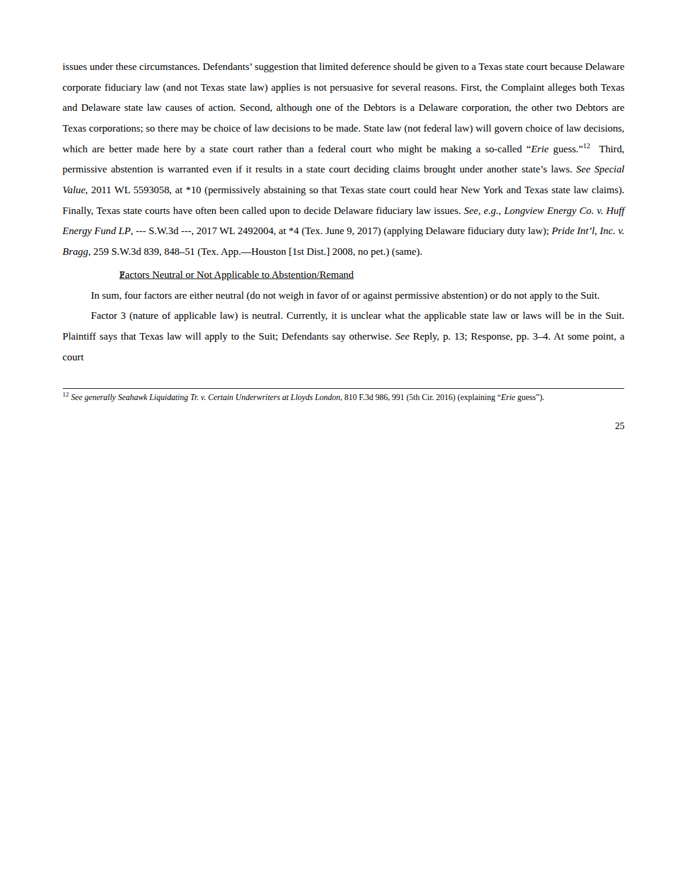issues under these circumstances. Defendants’ suggestion that limited deference should be given to a Texas state court because Delaware corporate fiduciary law (and not Texas state law) applies is not persuasive for several reasons. First, the Complaint alleges both Texas and Delaware state law causes of action. Second, although one of the Debtors is a Delaware corporation, the other two Debtors are Texas corporations; so there may be choice of law decisions to be made. State law (not federal law) will govern choice of law decisions, which are better made here by a state court rather than a federal court who might be making a so-called “Erie guess.”12 Third, permissive abstention is warranted even if it results in a state court deciding claims brought under another state’s laws. See Special Value, 2011 WL 5593058, at *10 (permissively abstaining so that Texas state court could hear New York and Texas state law claims). Finally, Texas state courts have often been called upon to decide Delaware fiduciary law issues. See, e.g., Longview Energy Co. v. Huff Energy Fund LP, --- S.W.3d ---, 2017 WL 2492004, at *4 (Tex. June 9, 2017) (applying Delaware fiduciary duty law); Pride Int’l, Inc. v. Bragg, 259 S.W.3d 839, 848–51 (Tex. App.—Houston [1st Dist.] 2008, no pet.) (same).
2. Factors Neutral or Not Applicable to Abstention/Remand
In sum, four factors are either neutral (do not weigh in favor of or against permissive abstention) or do not apply to the Suit.
Factor 3 (nature of applicable law) is neutral. Currently, it is unclear what the applicable state law or laws will be in the Suit. Plaintiff says that Texas law will apply to the Suit; Defendants say otherwise. See Reply, p. 13; Response, pp. 3–4. At some point, a court
12 See generally Seahawk Liquidating Tr. v. Certain Underwriters at Lloyds London, 810 F.3d 986, 991 (5th Cir. 2016) (explaining “Erie guess”).
25